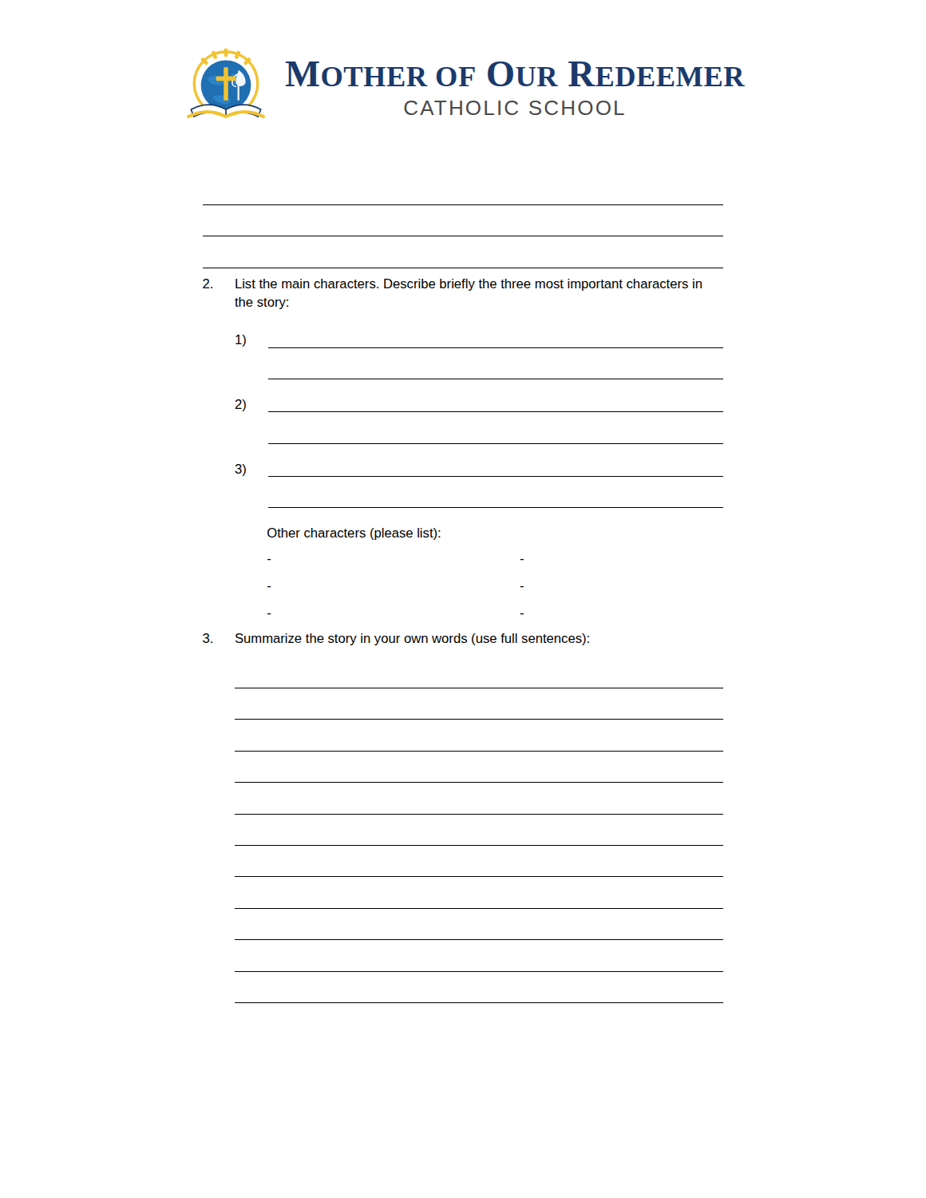MOTHER OF OUR REDEEMER
Catholic School
2. List the main characters. Describe briefly the three most important characters in the story:
1)
2)
3)
Other characters (please list):
-
-
-
-
-
-
3. Summarize the story in your own words (use full sentences):